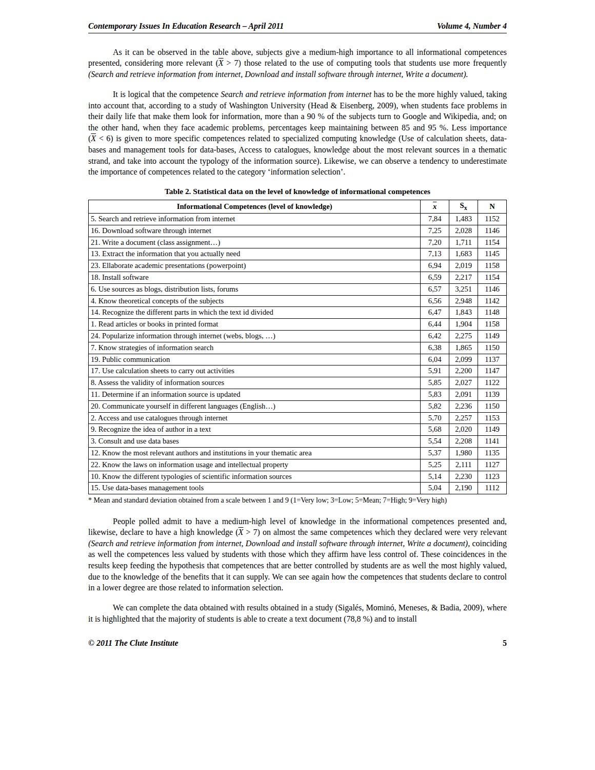Contemporary Issues In Education Research – April 2011 Volume 4, Number 4
As it can be observed in the table above, subjects give a medium-high importance to all informational competences presented, considering more relevant (X > 7) those related to the use of computing tools that students use more frequently (Search and retrieve information from internet, Download and install software through internet, Write a document).
It is logical that the competence Search and retrieve information from internet has to be the more highly valued, taking into account that, according to a study of Washington University (Head & Eisenberg, 2009), when students face problems in their daily life that make them look for information, more than a 90 % of the subjects turn to Google and Wikipedia, and; on the other hand, when they face academic problems, percentages keep maintaining between 85 and 95 %. Less importance (X < 6) is given to more specific competences related to specialized computing knowledge (Use of calculation sheets, data-bases and management tools for data-bases, Access to catalogues, knowledge about the most relevant sources in a thematic strand, and take into account the typology of the information source). Likewise, we can observe a tendency to underestimate the importance of competences related to the category ‘information selection’.
Table 2. Statistical data on the level of knowledge of informational competences
| Informational Competences (level of knowledge) | x | S x | N |
| --- | --- | --- | --- |
| 5. Search and retrieve information from internet | 7,84 | 1,483 | 1152 |
| 16. Download software through internet | 7,25 | 2,028 | 1146 |
| 21. Write a document (class assignment…) | 7,20 | 1,711 | 1154 |
| 13. Extract the information that you actually need | 7,13 | 1,683 | 1145 |
| 23. Ellaborate academic presentations (powerpoint) | 6,94 | 2,019 | 1158 |
| 18. Install software | 6,59 | 2,217 | 1154 |
| 6. Use sources as blogs, distribution lists, forums | 6,57 | 3,251 | 1146 |
| 4. Know theoretical concepts of the subjects | 6,56 | 2,948 | 1142 |
| 14. Recognize the different parts in which the text id divided | 6,47 | 1,843 | 1148 |
| 1. Read articles or books in printed format | 6,44 | 1,904 | 1158 |
| 24. Popularize information through internet (webs, blogs, …) | 6,42 | 2,275 | 1149 |
| 7. Know strategies of information search | 6,38 | 1,865 | 1150 |
| 19. Public communication | 6,04 | 2,099 | 1137 |
| 17. Use calculation sheets to carry out activities | 5,91 | 2,200 | 1147 |
| 8. Assess the validity of information sources | 5,85 | 2,027 | 1122 |
| 11. Determine if an information source is updated | 5,83 | 2,091 | 1139 |
| 20. Communicate yourself in different languages (English…) | 5,82 | 2,236 | 1150 |
| 2. Access and use catalogues through internet | 5,70 | 2,257 | 1153 |
| 9. Recognize the idea of author in a text | 5,68 | 2,020 | 1149 |
| 3. Consult and use data bases | 5,54 | 2,208 | 1141 |
| 12. Know the most relevant authors and institutions in your thematic area | 5,37 | 1,980 | 1135 |
| 22. Know the laws on information usage and intellectual property | 5,25 | 2,111 | 1127 |
| 10. Know the different typologies of scientific information sources | 5,14 | 2,230 | 1123 |
| 15. Use data-bases management tools | 5,04 | 2,190 | 1112 |
* Mean and standard deviation obtained from a scale between 1 and 9 (1=Very low; 3=Low; 5=Mean; 7=High; 9=Very high)
People polled admit to have a medium-high level of knowledge in the informational competences presented and, likewise, declare to have a high knowledge (X > 7) on almost the same competences which they declared were very relevant (Search and retrieve information from internet, Download and install software through internet, Write a document), coinciding as well the competences less valued by students with those which they affirm have less control of. These coincidences in the results keep feeding the hypothesis that competences that are better controlled by students are as well the most highly valued, due to the knowledge of the benefits that it can supply. We can see again how the competences that students declare to control in a lower degree are those related to information selection.
We can complete the data obtained with results obtained in a study (Sigalés, Mominó, Meneses, & Badia, 2009), where it is highlighted that the majority of students is able to create a text document (78,8 %) and to install
© 2011 The Clute Institute 5